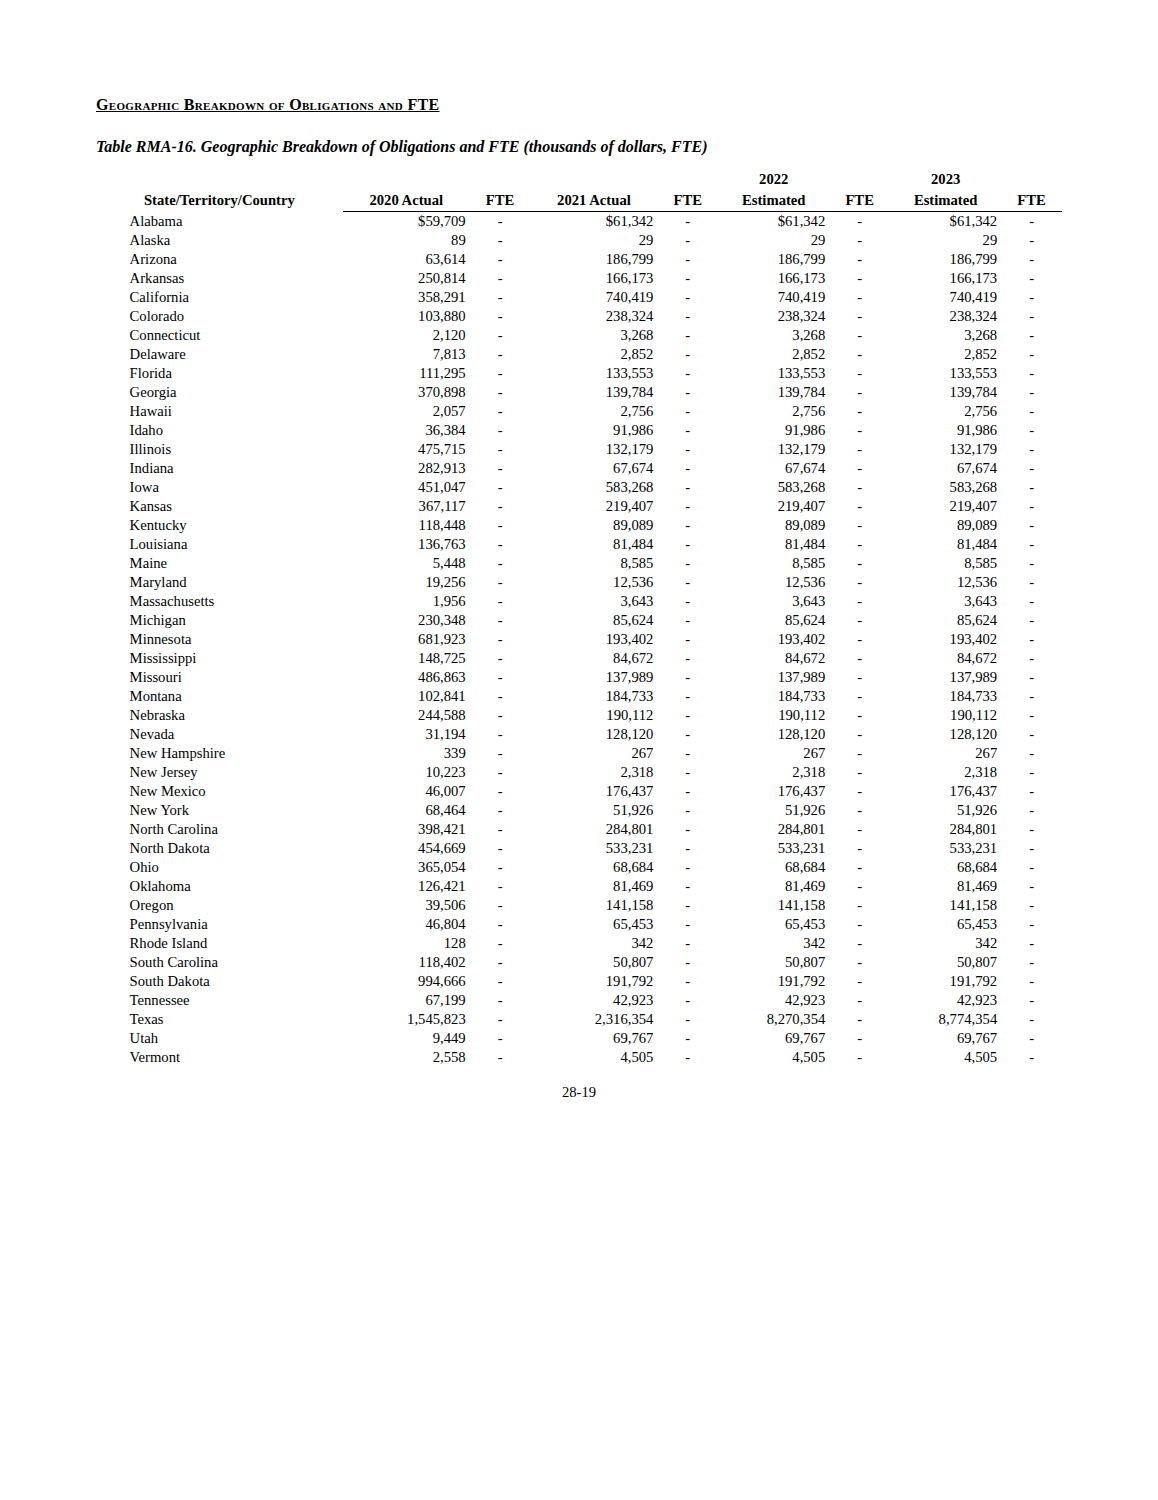Geographic Breakdown of Obligations and FTE
Table RMA-16. Geographic Breakdown of Obligations and FTE (thousands of dollars, FTE)
| State/Territory/Country | | | | | 2022 | | 2023 | |
| --- | --- | --- | --- | --- | --- | --- | --- | --- |
| 2020 Actual | FTE | 2021 Actual | FTE | Estimated | FTE | Estimated | FTE |
| Alabama | $59,709 | - | $61,342 | - | $61,342 | - | $61,342 | - |
| Alaska | 89 | - | 29 | - | 29 | - | 29 | - |
| Arizona | 63,614 | - | 186,799 | - | 186,799 | - | 186,799 | - |
| Arkansas | 250,814 | - | 166,173 | - | 166,173 | - | 166,173 | - |
| California | 358,291 | - | 740,419 | - | 740,419 | - | 740,419 | - |
| Colorado | 103,880 | - | 238,324 | - | 238,324 | - | 238,324 | - |
| Connecticut | 2,120 | - | 3,268 | - | 3,268 | - | 3,268 | - |
| Delaware | 7,813 | - | 2,852 | - | 2,852 | - | 2,852 | - |
| Florida | 111,295 | - | 133,553 | - | 133,553 | - | 133,553 | - |
| Georgia | 370,898 | - | 139,784 | - | 139,784 | - | 139,784 | - |
| Hawaii | 2,057 | - | 2,756 | - | 2,756 | - | 2,756 | - |
| Idaho | 36,384 | - | 91,986 | - | 91,986 | - | 91,986 | - |
| Illinois | 475,715 | - | 132,179 | - | 132,179 | - | 132,179 | - |
| Indiana | 282,913 | - | 67,674 | - | 67,674 | - | 67,674 | - |
| Iowa | 451,047 | - | 583,268 | - | 583,268 | - | 583,268 | - |
| Kansas | 367,117 | - | 219,407 | - | 219,407 | - | 219,407 | - |
| Kentucky | 118,448 | - | 89,089 | - | 89,089 | - | 89,089 | - |
| Louisiana | 136,763 | - | 81,484 | - | 81,484 | - | 81,484 | - |
| Maine | 5,448 | - | 8,585 | - | 8,585 | - | 8,585 | - |
| Maryland | 19,256 | - | 12,536 | - | 12,536 | - | 12,536 | - |
| Massachusetts | 1,956 | - | 3,643 | - | 3,643 | - | 3,643 | - |
| Michigan | 230,348 | - | 85,624 | - | 85,624 | - | 85,624 | - |
| Minnesota | 681,923 | - | 193,402 | - | 193,402 | - | 193,402 | - |
| Mississippi | 148,725 | - | 84,672 | - | 84,672 | - | 84,672 | - |
| Missouri | 486,863 | - | 137,989 | - | 137,989 | - | 137,989 | - |
| Montana | 102,841 | - | 184,733 | - | 184,733 | - | 184,733 | - |
| Nebraska | 244,588 | - | 190,112 | - | 190,112 | - | 190,112 | - |
| Nevada | 31,194 | - | 128,120 | - | 128,120 | - | 128,120 | - |
| New Hampshire | 339 | - | 267 | - | 267 | - | 267 | - |
| New Jersey | 10,223 | - | 2,318 | - | 2,318 | - | 2,318 | - |
| New Mexico | 46,007 | - | 176,437 | - | 176,437 | - | 176,437 | - |
| New York | 68,464 | - | 51,926 | - | 51,926 | - | 51,926 | - |
| North Carolina | 398,421 | - | 284,801 | - | 284,801 | - | 284,801 | - |
| North Dakota | 454,669 | - | 533,231 | - | 533,231 | - | 533,231 | - |
| Ohio | 365,054 | - | 68,684 | - | 68,684 | - | 68,684 | - |
| Oklahoma | 126,421 | - | 81,469 | - | 81,469 | - | 81,469 | - |
| Oregon | 39,506 | - | 141,158 | - | 141,158 | - | 141,158 | - |
| Pennsylvania | 46,804 | - | 65,453 | - | 65,453 | - | 65,453 | - |
| Rhode Island | 128 | - | 342 | - | 342 | - | 342 | - |
| South Carolina | 118,402 | - | 50,807 | - | 50,807 | - | 50,807 | - |
| South Dakota | 994,666 | - | 191,792 | - | 191,792 | - | 191,792 | - |
| Tennessee | 67,199 | - | 42,923 | - | 42,923 | - | 42,923 | - |
| Texas | 1,545,823 | - | 2,316,354 | - | 8,270,354 | - | 8,774,354 | - |
| Utah | 9,449 | - | 69,767 | - | 69,767 | - | 69,767 | - |
| Vermont | 2,558 | - | 4,505 | - | 4,505 | - | 4,505 | - |
28-19